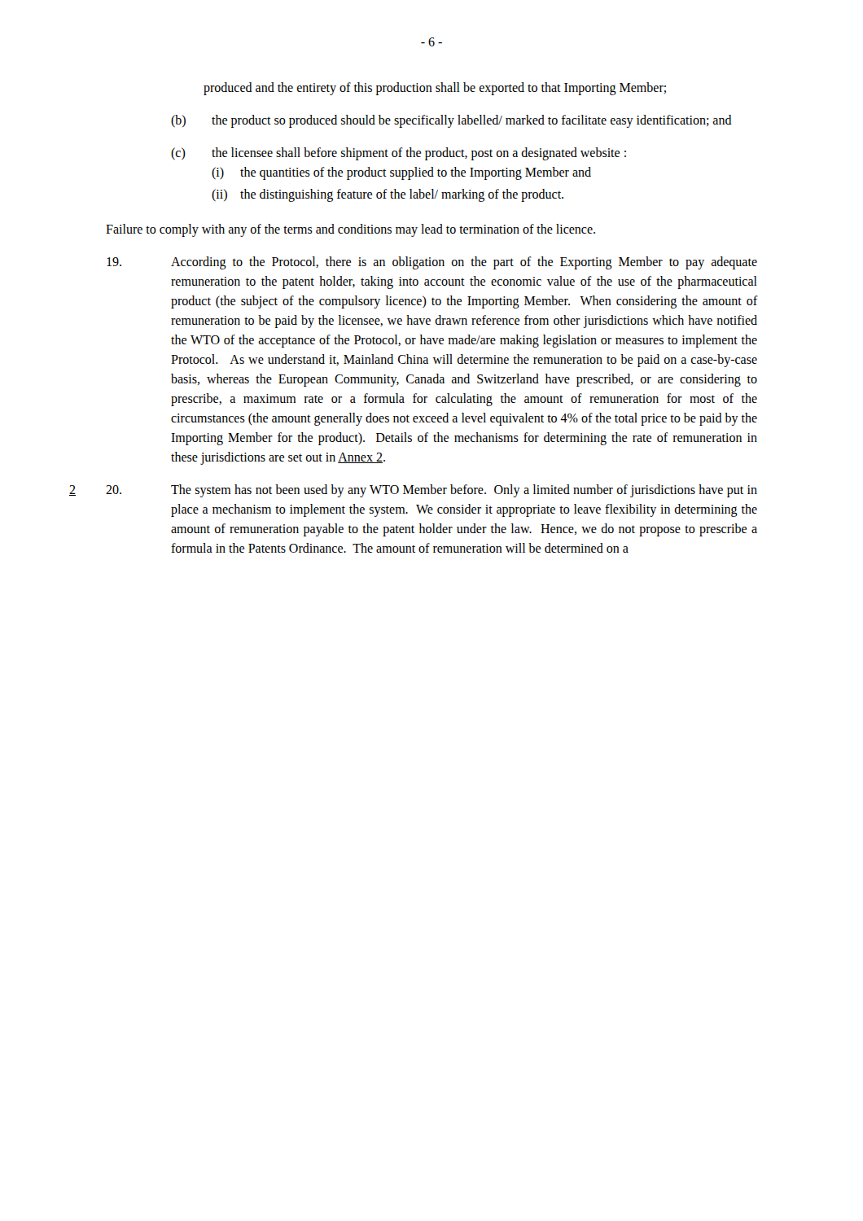- 6 -
produced and the entirety of this production shall be exported to that Importing Member;
(b)
the product so produced should be specifically labelled/ marked to facilitate easy identification; and
(c)
the licensee shall before shipment of the product, post on a designated website :
(i)
the quantities of the product supplied to the Importing Member and
(ii)
the distinguishing feature of the label/ marking of the product.
Failure to comply with any of the terms and conditions may lead to termination of the licence.
19.
According to the Protocol, there is an obligation on the part of the Exporting Member to pay adequate remuneration to the patent holder, taking into account the economic value of the use of the pharmaceutical product (the subject of the compulsory licence) to the Importing Member. When considering the amount of remuneration to be paid by the licensee, we have drawn reference from other jurisdictions which have notified the WTO of the acceptance of the Protocol, or have made/are making legislation or measures to implement the Protocol. As we understand it, Mainland China will determine the remuneration to be paid on a case-by-case basis, whereas the European Community, Canada and Switzerland have prescribed, or are considering to prescribe, a maximum rate or a formula for calculating the amount of remuneration for most of the circumstances (the amount generally does not exceed a level equivalent to 4% of the total price to be paid by the Importing Member for the product). Details of the mechanisms for determining the rate of remuneration in these jurisdictions are set out in Annex 2.
2
20.
The system has not been used by any WTO Member before. Only a limited number of jurisdictions have put in place a mechanism to implement the system. We consider it appropriate to leave flexibility in determining the amount of remuneration payable to the patent holder under the law. Hence, we do not propose to prescribe a formula in the Patents Ordinance. The amount of remuneration will be determined on a